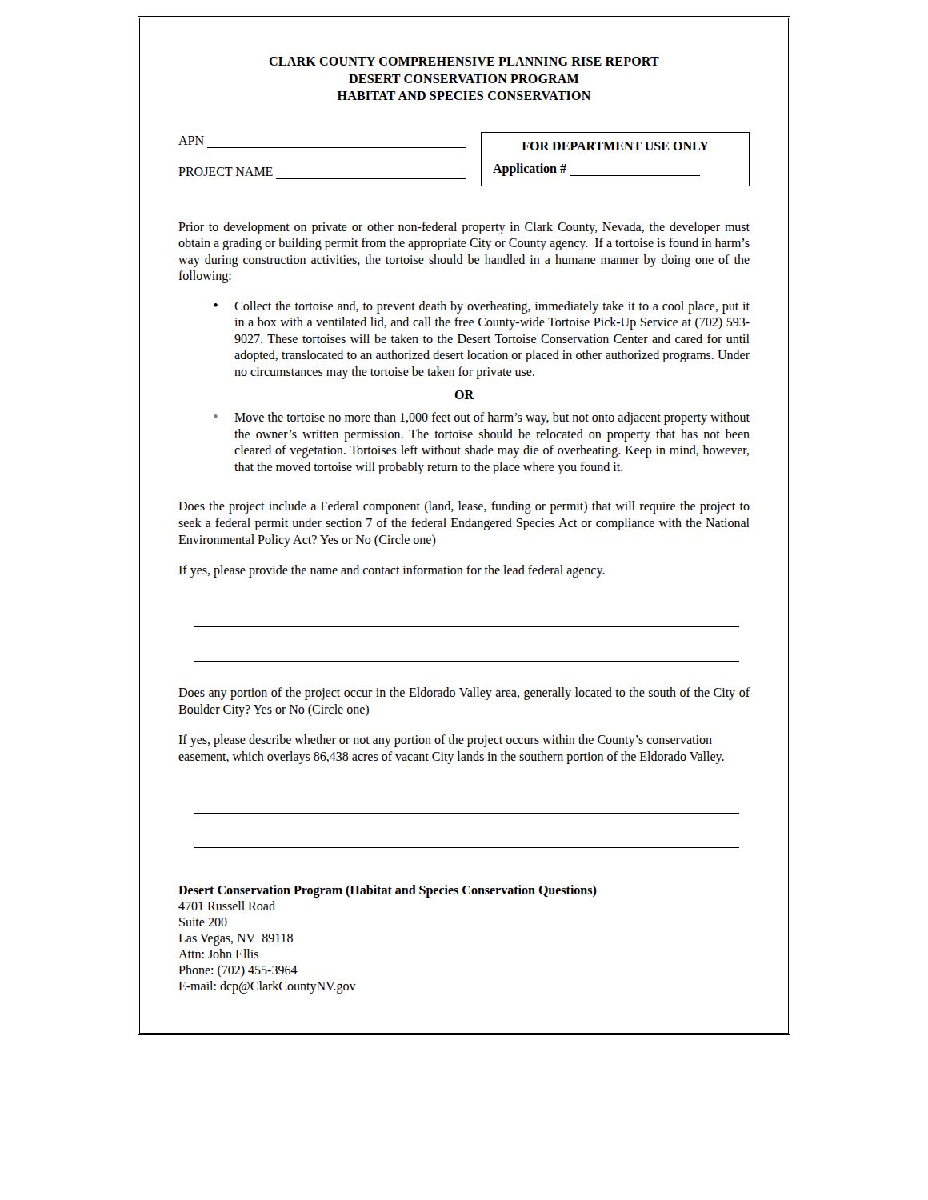CLARK COUNTY COMPREHENSIVE PLANNING RISE REPORT
DESERT CONSERVATION PROGRAM
HABITAT AND SPECIES CONSERVATION
APN
PROJECT NAME
FOR DEPARTMENT USE ONLY
Application #
Prior to development on private or other non-federal property in Clark County, Nevada, the developer must obtain a grading or building permit from the appropriate City or County agency. If a tortoise is found in harm’s way during construction activities, the tortoise should be handled in a humane manner by doing one of the following:
Collect the tortoise and, to prevent death by overheating, immediately take it to a cool place, put it in a box with a ventilated lid, and call the free County-wide Tortoise Pick-Up Service at (702) 593-9027. These tortoises will be taken to the Desert Tortoise Conservation Center and cared for until adopted, translocated to an authorized desert location or placed in other authorized programs. Under no circumstances may the tortoise be taken for private use.
OR
Move the tortoise no more than 1,000 feet out of harm’s way, but not onto adjacent property without the owner’s written permission. The tortoise should be relocated on property that has not been cleared of vegetation. Tortoises left without shade may die of overheating. Keep in mind, however, that the moved tortoise will probably return to the place where you found it.
Does the project include a Federal component (land, lease, funding or permit) that will require the project to seek a federal permit under section 7 of the federal Endangered Species Act or compliance with the National Environmental Policy Act? Yes or No (Circle one)
If yes, please provide the name and contact information for the lead federal agency.
Does any portion of the project occur in the Eldorado Valley area, generally located to the south of the City of Boulder City? Yes or No (Circle one)
If yes, please describe whether or not any portion of the project occurs within the County’s conservation easement, which overlays 86,438 acres of vacant City lands in the southern portion of the Eldorado Valley.
Desert Conservation Program (Habitat and Species Conservation Questions)
4701 Russell Road
Suite 200
Las Vegas, NV 89118
Attn: John Ellis
Phone: (702) 455-3964
E-mail: dcp@ClarkCountyNV.gov